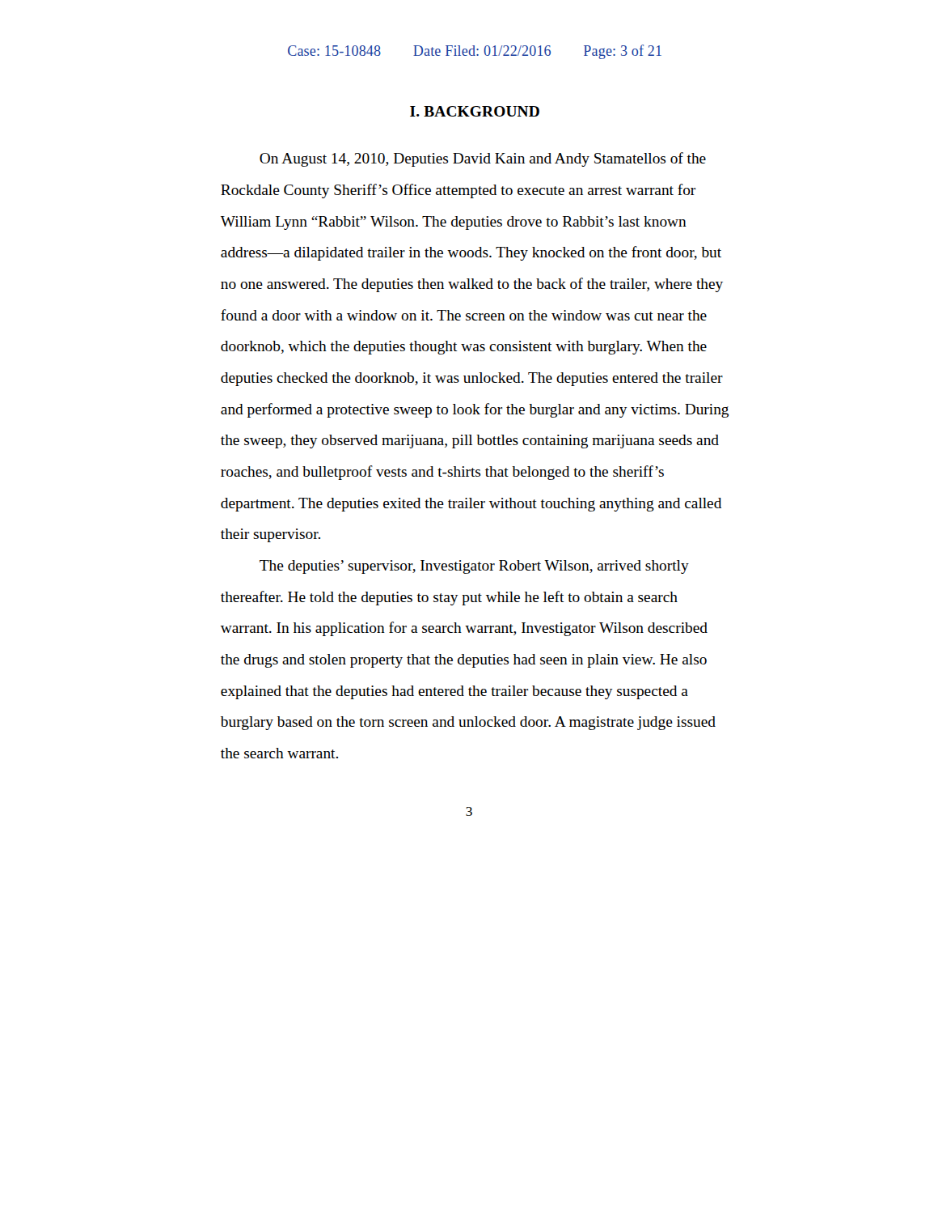Case: 15-10848 Date Filed: 01/22/2016 Page: 3 of 21
I. BACKGROUND
On August 14, 2010, Deputies David Kain and Andy Stamatellos of the Rockdale County Sheriff’s Office attempted to execute an arrest warrant for William Lynn “Rabbit” Wilson. The deputies drove to Rabbit’s last known address—a dilapidated trailer in the woods. They knocked on the front door, but no one answered. The deputies then walked to the back of the trailer, where they found a door with a window on it. The screen on the window was cut near the doorknob, which the deputies thought was consistent with burglary. When the deputies checked the doorknob, it was unlocked. The deputies entered the trailer and performed a protective sweep to look for the burglar and any victims. During the sweep, they observed marijuana, pill bottles containing marijuana seeds and roaches, and bulletproof vests and t-shirts that belonged to the sheriff’s department. The deputies exited the trailer without touching anything and called their supervisor.
The deputies’ supervisor, Investigator Robert Wilson, arrived shortly thereafter. He told the deputies to stay put while he left to obtain a search warrant. In his application for a search warrant, Investigator Wilson described the drugs and stolen property that the deputies had seen in plain view. He also explained that the deputies had entered the trailer because they suspected a burglary based on the torn screen and unlocked door. A magistrate judge issued the search warrant.
3